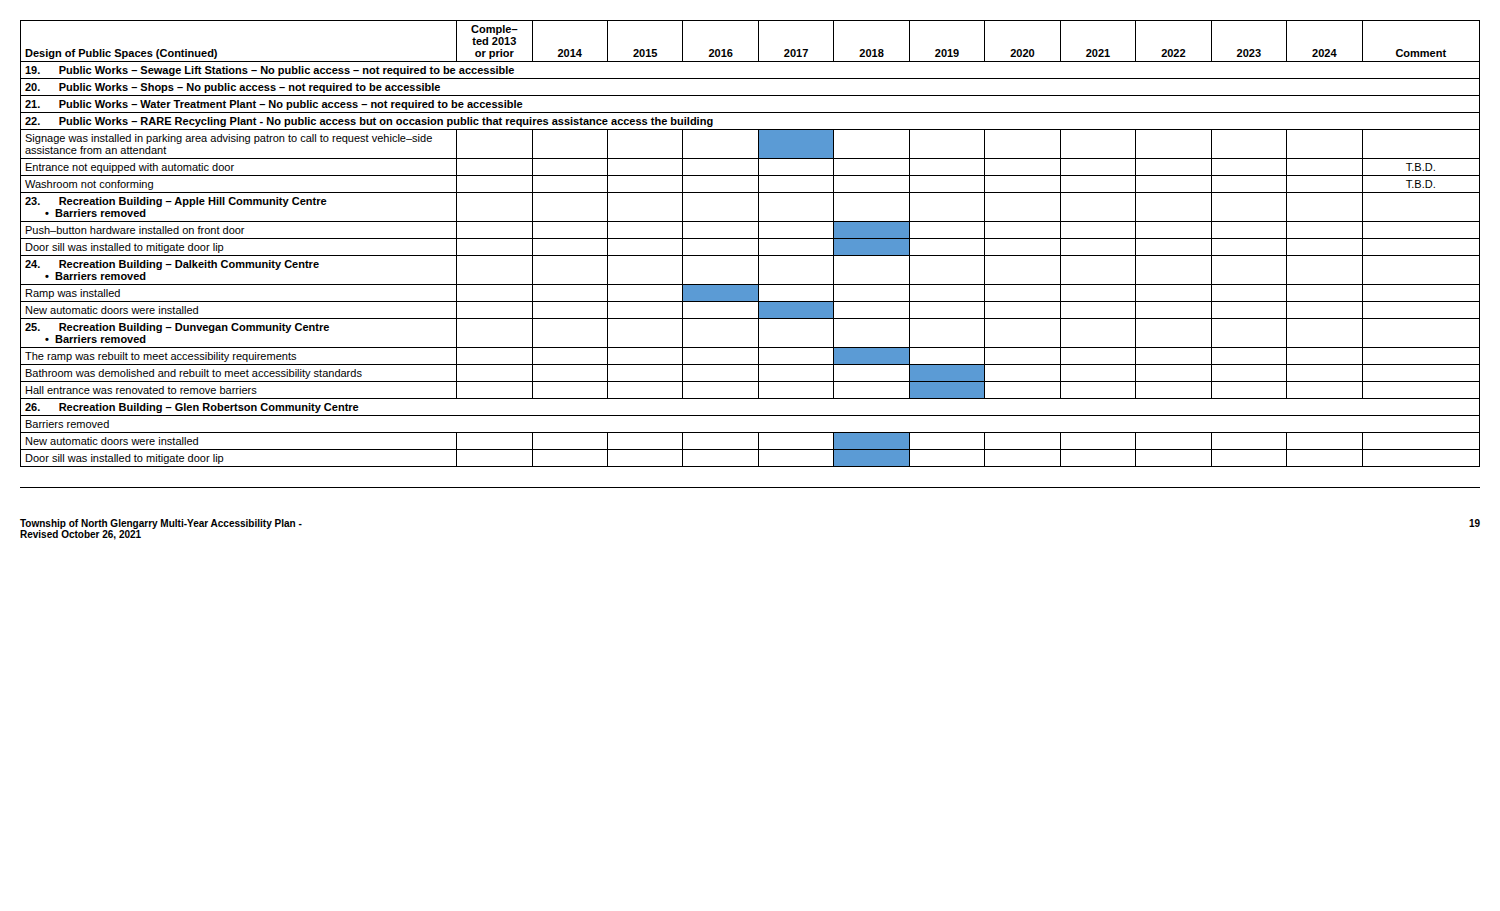| Design of Public Spaces (Continued) | Comple– ted 2013 or prior | 2014 | 2015 | 2016 | 2017 | 2018 | 2019 | 2020 | 2021 | 2022 | 2023 | 2024 | Comment |
| --- | --- | --- | --- | --- | --- | --- | --- | --- | --- | --- | --- | --- | --- |
| 19. Public Works – Sewage Lift Stations – No public access – not required to be accessible |
| 20. Public Works – Shops – No public access – not required to be accessible |
| 21. Public Works – Water Treatment Plant – No public access – not required to be accessible |
| 22. Public Works – RARE Recycling Plant - No public access but on occasion public that requires assistance access the building |
| Signage was installed in parking area advising patron to call to request vehicle–side assistance from an attendant | | | | | | | | | | | | | |
| Entrance not equipped with automatic door | | | | | | | | | | | | | T.B.D. |
| Washroom not conforming | | | | | | | | | | | | | T.B.D. |
| 23. Recreation Building – Apple Hill Community Centre • Barriers removed | | | | | | | | | | | | | |
| Push–button hardware installed on front door | | | | | | | | | | | | | |
| Door sill was installed to mitigate door lip | | | | | | | | | | | | | |
| 24. Recreation Building – Dalkeith Community Centre • Barriers removed | | | | | | | | | | | | | |
| Ramp was installed | | | | | | | | | | | | | |
| New automatic doors were installed | | | | | | | | | | | | | |
| 25. Recreation Building – Dunvegan Community Centre • Barriers removed | | | | | | | | | | | | | |
| The ramp was rebuilt to meet accessibility requirements | | | | | | | | | | | | | |
| Bathroom was demolished and rebuilt to meet accessibility standards | | | | | | | | | | | | | |
| Hall entrance was renovated to remove barriers | | | | | | | | | | | | | |
| 26. Recreation Building – Glen Robertson Community Centre |
| Barriers removed |
| New automatic doors were installed | | | | | | | | | | | | | |
| Door sill was installed to mitigate door lip | | | | | | | | | | | | | |
Township of North Glengarry Multi-Year Accessibility Plan -
Revised October 26, 2021
19